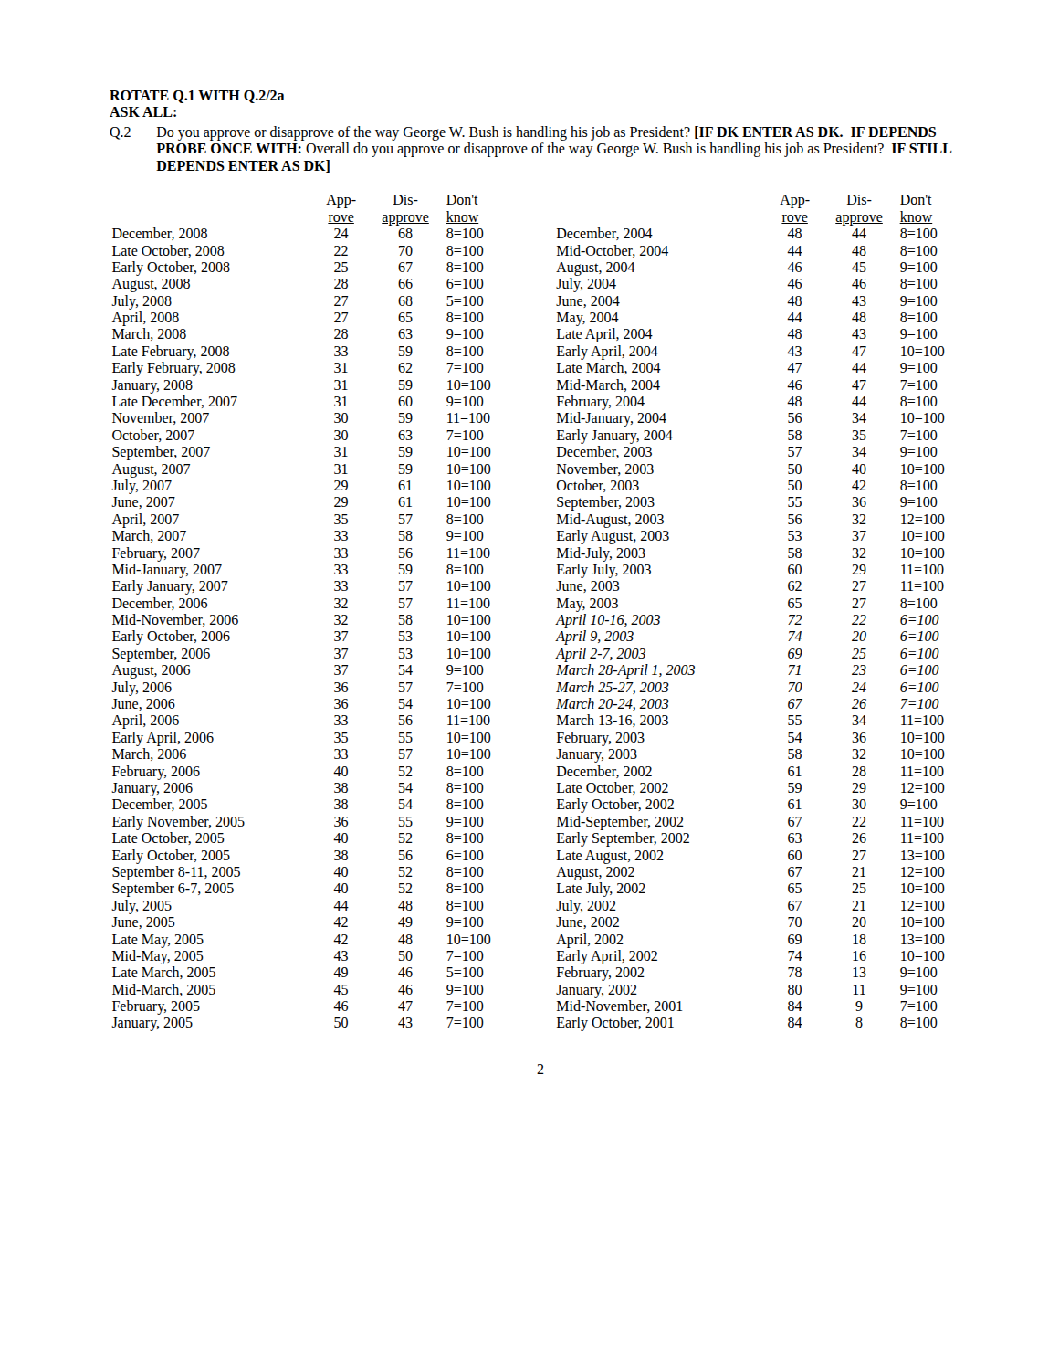ROTATE Q.1 WITH Q.2/2a
ASK ALL:
Q.2
Do you approve or disapprove of the way George W. Bush is handling his job as President? [IF DK ENTER AS DK. IF DEPENDS PROBE ONCE WITH: Overall do you approve or disapprove of the way George W. Bush is handling his job as President? IF STILL DEPENDS ENTER AS DK]
| | App- | Dis- | Don't | | | App- | Dis- | Don't |
| --- | --- | --- | --- | --- | --- | --- | --- | --- |
| | rove | approve | know | | | rove | approve | know |
| December, 2008 | 24 | 68 | 8=100 | | December, 2004 | 48 | 44 | 8=100 |
| Late October, 2008 | 22 | 70 | 8=100 | | Mid-October, 2004 | 44 | 48 | 8=100 |
| Early October, 2008 | 25 | 67 | 8=100 | | August, 2004 | 46 | 45 | 9=100 |
| August, 2008 | 28 | 66 | 6=100 | | July, 2004 | 46 | 46 | 8=100 |
| July, 2008 | 27 | 68 | 5=100 | | June, 2004 | 48 | 43 | 9=100 |
| April, 2008 | 27 | 65 | 8=100 | | May, 2004 | 44 | 48 | 8=100 |
| March, 2008 | 28 | 63 | 9=100 | | Late April, 2004 | 48 | 43 | 9=100 |
| Late February, 2008 | 33 | 59 | 8=100 | | Early April, 2004 | 43 | 47 | 10=100 |
| Early February, 2008 | 31 | 62 | 7=100 | | Late March, 2004 | 47 | 44 | 9=100 |
| January, 2008 | 31 | 59 | 10=100 | | Mid-March, 2004 | 46 | 47 | 7=100 |
| Late December, 2007 | 31 | 60 | 9=100 | | February, 2004 | 48 | 44 | 8=100 |
| November, 2007 | 30 | 59 | 11=100 | | Mid-January, 2004 | 56 | 34 | 10=100 |
| October, 2007 | 30 | 63 | 7=100 | | Early January, 2004 | 58 | 35 | 7=100 |
| September, 2007 | 31 | 59 | 10=100 | | December, 2003 | 57 | 34 | 9=100 |
| August, 2007 | 31 | 59 | 10=100 | | November, 2003 | 50 | 40 | 10=100 |
| July, 2007 | 29 | 61 | 10=100 | | October, 2003 | 50 | 42 | 8=100 |
| June, 2007 | 29 | 61 | 10=100 | | September, 2003 | 55 | 36 | 9=100 |
| April, 2007 | 35 | 57 | 8=100 | | Mid-August, 2003 | 56 | 32 | 12=100 |
| March, 2007 | 33 | 58 | 9=100 | | Early August, 2003 | 53 | 37 | 10=100 |
| February, 2007 | 33 | 56 | 11=100 | | Mid-July, 2003 | 58 | 32 | 10=100 |
| Mid-January, 2007 | 33 | 59 | 8=100 | | Early July, 2003 | 60 | 29 | 11=100 |
| Early January, 2007 | 33 | 57 | 10=100 | | June, 2003 | 62 | 27 | 11=100 |
| December, 2006 | 32 | 57 | 11=100 | | May, 2003 | 65 | 27 | 8=100 |
| Mid-November, 2006 | 32 | 58 | 10=100 | | April 10-16, 2003 | 72 | 22 | 6=100 |
| Early October, 2006 | 37 | 53 | 10=100 | | April 9, 2003 | 74 | 20 | 6=100 |
| September, 2006 | 37 | 53 | 10=100 | | April 2-7, 2003 | 69 | 25 | 6=100 |
| August, 2006 | 37 | 54 | 9=100 | | March 28-April 1, 2003 | 71 | 23 | 6=100 |
| July, 2006 | 36 | 57 | 7=100 | | March 25-27, 2003 | 70 | 24 | 6=100 |
| June, 2006 | 36 | 54 | 10=100 | | March 20-24, 2003 | 67 | 26 | 7=100 |
| April, 2006 | 33 | 56 | 11=100 | | March 13-16, 2003 | 55 | 34 | 11=100 |
| Early April, 2006 | 35 | 55 | 10=100 | | February, 2003 | 54 | 36 | 10=100 |
| March, 2006 | 33 | 57 | 10=100 | | January, 2003 | 58 | 32 | 10=100 |
| February, 2006 | 40 | 52 | 8=100 | | December, 2002 | 61 | 28 | 11=100 |
| January, 2006 | 38 | 54 | 8=100 | | Late October, 2002 | 59 | 29 | 12=100 |
| December, 2005 | 38 | 54 | 8=100 | | Early October, 2002 | 61 | 30 | 9=100 |
| Early November, 2005 | 36 | 55 | 9=100 | | Mid-September, 2002 | 67 | 22 | 11=100 |
| Late October, 2005 | 40 | 52 | 8=100 | | Early September, 2002 | 63 | 26 | 11=100 |
| Early October, 2005 | 38 | 56 | 6=100 | | Late August, 2002 | 60 | 27 | 13=100 |
| September 8-11, 2005 | 40 | 52 | 8=100 | | August, 2002 | 67 | 21 | 12=100 |
| September 6-7, 2005 | 40 | 52 | 8=100 | | Late July, 2002 | 65 | 25 | 10=100 |
| July, 2005 | 44 | 48 | 8=100 | | July, 2002 | 67 | 21 | 12=100 |
| June, 2005 | 42 | 49 | 9=100 | | June, 2002 | 70 | 20 | 10=100 |
| Late May, 2005 | 42 | 48 | 10=100 | | April, 2002 | 69 | 18 | 13=100 |
| Mid-May, 2005 | 43 | 50 | 7=100 | | Early April, 2002 | 74 | 16 | 10=100 |
| Late March, 2005 | 49 | 46 | 5=100 | | February, 2002 | 78 | 13 | 9=100 |
| Mid-March, 2005 | 45 | 46 | 9=100 | | January, 2002 | 80 | 11 | 9=100 |
| February, 2005 | 46 | 47 | 7=100 | | Mid-November, 2001 | 84 | 9 | 7=100 |
| January, 2005 | 50 | 43 | 7=100 | | Early October, 2001 | 84 | 8 | 8=100 |
2